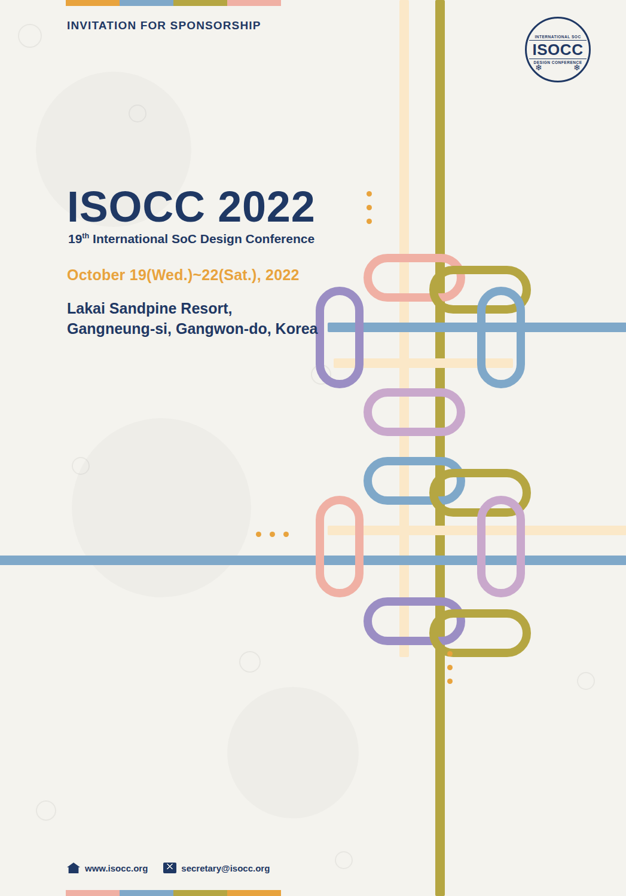Invitation for Sponsorship
International SoC
ISOCC
Design Conference
❄ ❄
ISOCC 2022
19th International SoC Design Conference
October 19(Wed.)~22(Sat.), 2022
Lakai Sandpine Resort,
Gangneung-si, Gangwon-do, Korea
www.isocc.org
secretary@isocc.org